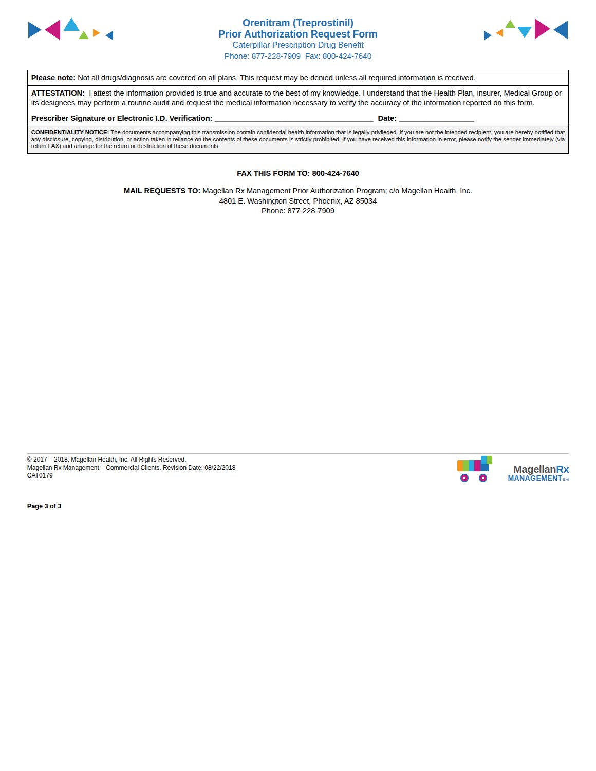Orenitram (Treprostinil)
Prior Authorization Request Form
Caterpillar Prescription Drug Benefit
Phone: 877-228-7909 Fax: 800-424-7640
Please note: Not all drugs/diagnosis are covered on all plans. This request may be denied unless all required information is received.
ATTESTATION: I attest the information provided is true and accurate to the best of my knowledge. I understand that the Health Plan, insurer, Medical Group or its designees may perform a routine audit and request the medical information necessary to verify the accuracy of the information reported on this form.
Prescriber Signature or Electronic I.D. Verification: ______________________________________ Date: __________________
CONFIDENTIALITY NOTICE: The documents accompanying this transmission contain confidential health information that is legally privileged. If you are not the intended recipient, you are hereby notified that any disclosure, copying, distribution, or action taken in reliance on the contents of these documents is strictly prohibited. If you have received this information in error, please notify the sender immediately (via return FAX) and arrange for the return or destruction of these documents.
FAX THIS FORM TO: 800-424-7640
MAIL REQUESTS TO: Magellan Rx Management Prior Authorization Program; c/o Magellan Health, Inc.
4801 E. Washington Street, Phoenix, AZ 85034
Phone: 877-228-7909
© 2017 – 2018, Magellan Health, Inc. All Rights Reserved.
Magellan Rx Management – Commercial Clients. Revision Date: 08/22/2018
CAT0179
MagellanRx
MANAGEMENTSM
Page 3 of 3